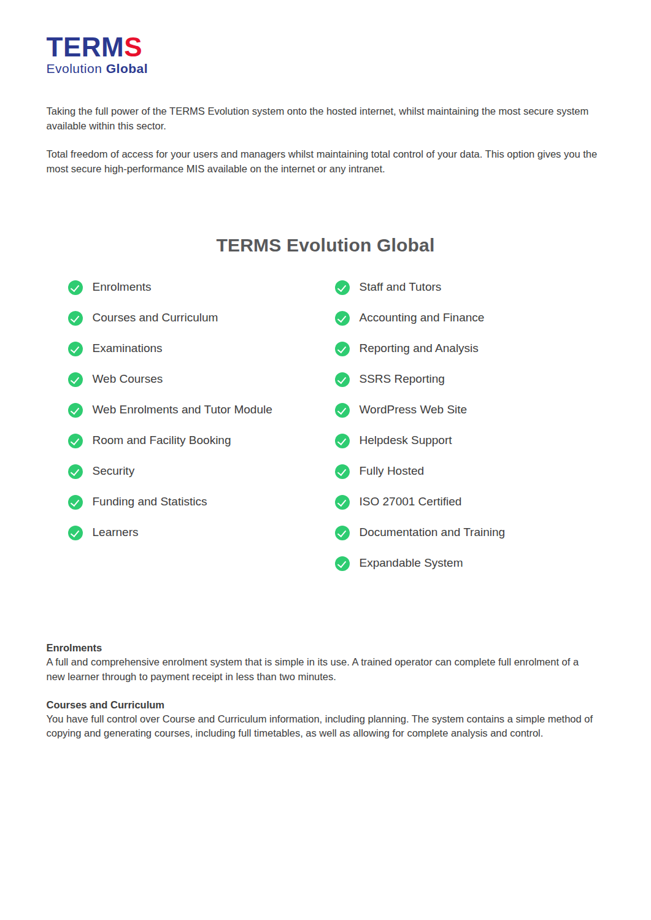TERMS
Evolution Global
Taking the full power of the TERMS Evolution system onto the hosted internet, whilst maintaining the most secure system available within this sector.
Total freedom of access for your users and managers whilst maintaining total control of your data. This option gives you the most secure high-performance MIS available on the internet or any intranet.
TERMS Evolution Global
Enrolments
Courses and Curriculum
Examinations
Web Courses
Web Enrolments and Tutor Module
Room and Facility Booking
Security
Funding and Statistics
Learners
Staff and Tutors
Accounting and Finance
Reporting and Analysis
SSRS Reporting
WordPress Web Site
Helpdesk Support
Fully Hosted
ISO 27001 Certified
Documentation and Training
Expandable System
Enrolments
A full and comprehensive enrolment system that is simple in its use. A trained operator can complete full enrolment of a new learner through to payment receipt in less than two minutes.
Courses and Curriculum
You have full control over Course and Curriculum information, including planning. The system contains a simple method of copying and generating courses, including full timetables, as well as allowing for complete analysis and control.